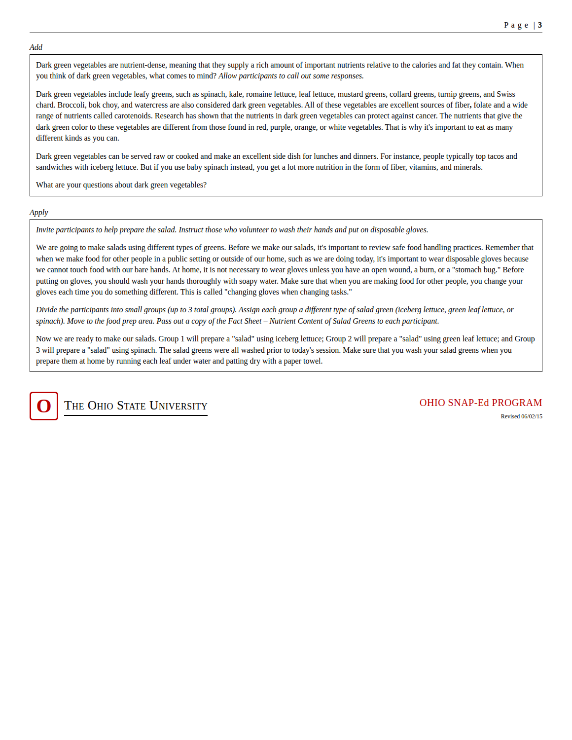P a g e | 3
Add
Dark green vegetables are nutrient-dense, meaning that they supply a rich amount of important nutrients relative to the calories and fat they contain. When you think of dark green vegetables, what comes to mind? Allow participants to call out some responses.
Dark green vegetables include leafy greens, such as spinach, kale, romaine lettuce, leaf lettuce, mustard greens, collard greens, turnip greens, and Swiss chard. Broccoli, bok choy, and watercress are also considered dark green vegetables. All of these vegetables are excellent sources of fiber, folate and a wide range of nutrients called carotenoids. Research has shown that the nutrients in dark green vegetables can protect against cancer. The nutrients that give the dark green color to these vegetables are different from those found in red, purple, orange, or white vegetables. That is why it's important to eat as many different kinds as you can.
Dark green vegetables can be served raw or cooked and make an excellent side dish for lunches and dinners. For instance, people typically top tacos and sandwiches with iceberg lettuce. But if you use baby spinach instead, you get a lot more nutrition in the form of fiber, vitamins, and minerals.
What are your questions about dark green vegetables?
Apply
Invite participants to help prepare the salad. Instruct those who volunteer to wash their hands and put on disposable gloves.
We are going to make salads using different types of greens. Before we make our salads, it's important to review safe food handling practices. Remember that when we make food for other people in a public setting or outside of our home, such as we are doing today, it's important to wear disposable gloves because we cannot touch food with our bare hands. At home, it is not necessary to wear gloves unless you have an open wound, a burn, or a "stomach bug." Before putting on gloves, you should wash your hands thoroughly with soapy water. Make sure that when you are making food for other people, you change your gloves each time you do something different. This is called "changing gloves when changing tasks."
Divide the participants into small groups (up to 3 total groups). Assign each group a different type of salad green (iceberg lettuce, green leaf lettuce, or spinach). Move to the food prep area. Pass out a copy of the Fact Sheet – Nutrient Content of Salad Greens to each participant.
Now we are ready to make our salads. Group 1 will prepare a "salad" using iceberg lettuce; Group 2 will prepare a "salad" using green leaf lettuce; and Group 3 will prepare a "salad" using spinach. The salad greens were all washed prior to today's session. Make sure that you wash your salad greens when you prepare them at home by running each leaf under water and patting dry with a paper towel.
O
The Ohio State University
OHIO SNAP-Ed PROGRAM
Revised 06/02/15